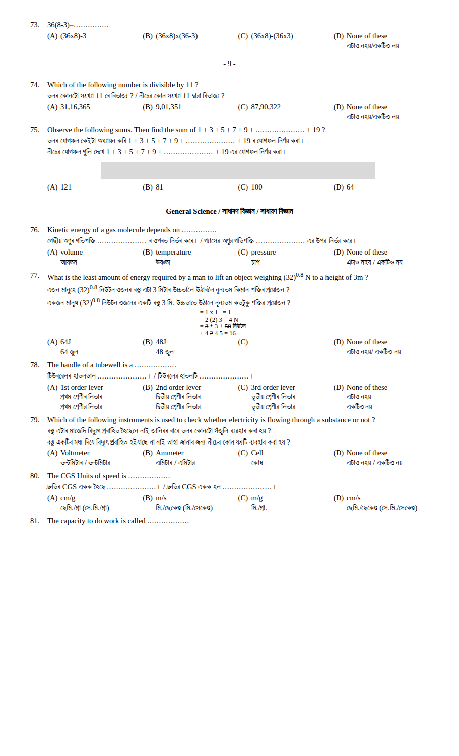73.
36(8-3)=...............
(A)(36x8)-3
(B)(36x8)x(36-3)
(C)(36x8)-(36x3)
(D) None of theseএটাও নহয়/একটিও নয়
- 9 -
74.
Which of the following number is divisible by 11 ?
তলৰ কোনটো সংখ্যা 11 ৰে বিভাজ্য ? / নীচের কোন সংখ্যা 11 দ্বারা বিভাজ্য ?
(A) 31,16,365
(B) 9,01,351
(C) 87,90,322
(D) None of theseএটাও নহয়/একটিও নয়
75.
Observe the following sums. Then find the sum of 1 + 3 + 5 + 7 + 9 + ..................... + 19 ?
তলৰ যোগফল কেইটা অধ্যায়ন কৰি 1 + 3 + 5 + 7 + 9 + ..................... + 19 ৰ যোগফল নিৰ্ণয় কৰা।
নীচের যোগফল গুলি দেখে 1 + 3 + 5 + 7 + 9 + ..................... + 19 এর যোগফল নির্ণয় করা।
(A) 121
(B) 81
(C) 100
(D) 64
General Science / সাধাৰণ বিজ্ঞান / সাধারণ বিজ্ঞান
76.
Kinetic energy of a gas molecule depends on ...............
গেছীয় অণুৰ গতিশক্তি ..................... ৰ ওপৰত নিৰ্ভৰ কৰে। / গ্যাসের অণুর গতিশক্তি ..................... এর উপর নির্ভর করে।
(A) volumeআয়তন
(B) temperatureউষ্ণতা
(C) pressureচাপ
(D) None of theseএটাও নহয় / একটিও নয়
77.
What is the least amount of energy required by a man to lift an object weighing (32)0.8 N to a height of 3m ?
এজন মানুহে (32)0.8 নিউটন ওজনৰ বস্তু এটা 3 মিটাৰ উচ্চতালৈ উঠাবলৈ নূন্যতম কিমান শক্তিৰ প্ৰয়োজন ?
একজন মানুষ (32)0.8 নিউটন ওজনের একটি বস্তু 3 মি. উচ্চতাতে উঠালে নূন্যতম কতটুকু শক্তির প্রয়োজন ?
= 1 x 1 = 1
= 2 (2) 3 = 4 N
= 3 * 3 + 58 নিউটন
± 4 2 4 5 = 16
(A) 64J64 জুল
(B) 48J48 জুল
(C)
(D) None of theseএটাও নহয়/ একটিও নয়
78.
The handle of a tubewell is a ..................
টিউবৱেলৰ হাতলডাল .....................। / টিউবলের হাতলটি .....................।
(A) 1st order leverপ্ৰথম শ্ৰেণীৰ লিভাৰ প্রথম শ্রেণীর লিভার
(B) 2nd order leverদ্বিতীয় শ্ৰেণীৰ লিভাৰ দ্বিতীয় শ্রেণীর লিভার
(C) 3rd order leverতৃতীয় শ্ৰেণীৰ লিভাৰ তৃতীয় শ্রেণীর লিভার
(D) None of theseএটাও নহয়একটিও নয়
79.
Which of the following instruments is used to check whether electricity is flowing through a substance or not ?
বস্তু এটাৰ মাজেদি বিদ্যুৎ প্ৰবাহিত হৈছেনে নাই জানিবৰ বাবে তলৰ কোনটো সঁজুলি ব্যৱহাৰ কৰা হয় ?
বস্তু একটির মধ্য দিয়ে বিদ্যুৎ প্রবাহিত হইয়াছে না নাই তাহা জানার জন্য নীচের কোন যন্ত্রটি ব্যবহার করা হয় ?
(A) Voltmeterভল্টমিটাৰ / ভল্টমিটার
(B) Ammeterএমিটাৰ / এমিটার
(C) Cellকোষ
(D) None of theseএটাও নহয় / একটিও নয়
80.
The CGS Units of speed is ..................
দ্ৰুতিৰ CGS একক হৈছে .....................। / দ্রুতির CGS একক হল .....................।
(A) cm/gছেমি./গ্ৰা (সে.মি./গ্রা)
(B) m/sমি./ছেকেণ্ড (মি./সেকেণ্ড)
(C) m/gমি./গ্ৰা.
(D) cm/sছেমি./ছেকেণ্ড (সে.মি./সেকেণ্ড)
81.
The capacity to do work is called ..................